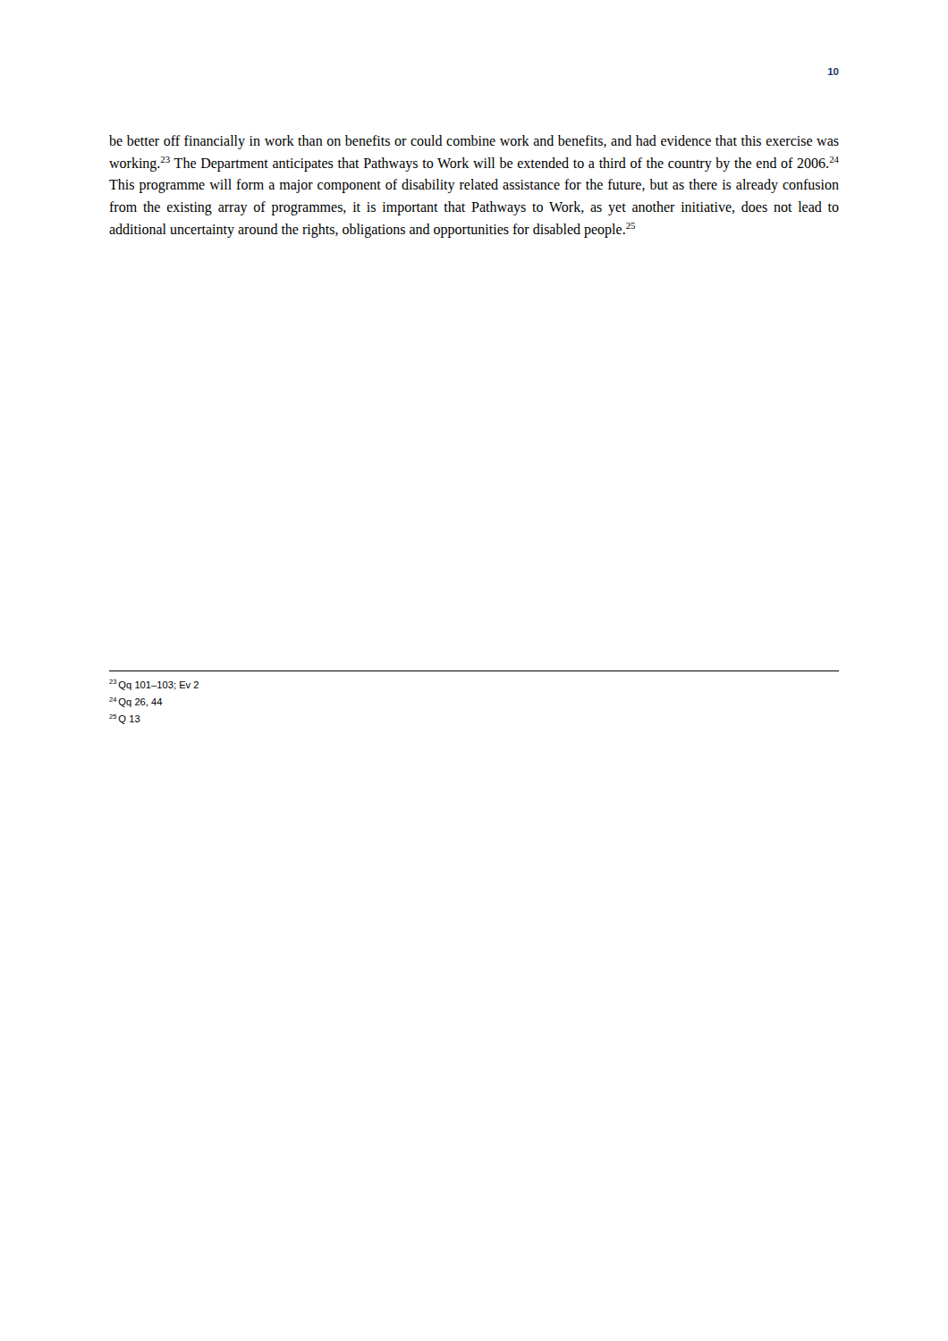10
be better off financially in work than on benefits or could combine work and benefits, and had evidence that this exercise was working.23 The Department anticipates that Pathways to Work will be extended to a third of the country by the end of 2006.24 This programme will form a major component of disability related assistance for the future, but as there is already confusion from the existing array of programmes, it is important that Pathways to Work, as yet another initiative, does not lead to additional uncertainty around the rights, obligations and opportunities for disabled people.25
23Qq 101–103; Ev 2
24Qq 26, 44
25Q 13